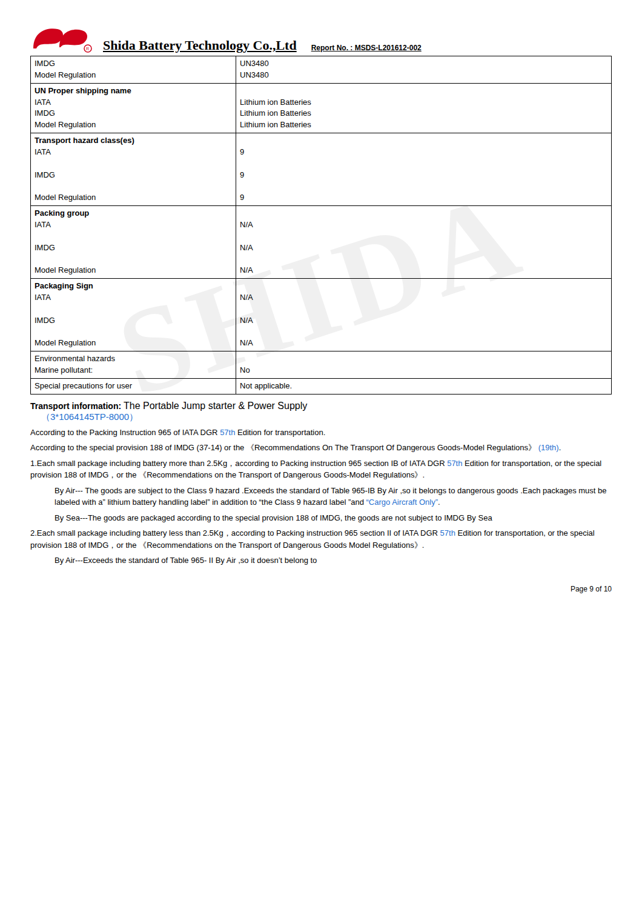SHIDA
R
Shida Battery Technology Co.,Ltd
Report No. : MSDS-L201612-002
| IMDG Model Regulation | UN3480 UN3480 |
| UN Proper shipping name IATA IMDG Model Regulation | Lithium ion Batteries Lithium ion Batteries Lithium ion Batteries |
| Transport hazard class(es) IATA IMDG Model Regulation | 9 9 9 |
| Packing group IATA IMDG Model Regulation | N/A N/A N/A |
| Packaging Sign IATA IMDG Model Regulation | N/A N/A N/A |
| Environmental hazards Marine pollutant: | No |
| Special precautions for user | Not applicable. |
Transport information: The Portable Jump starter & Power Supply
（3*1064145TP-8000）
According to the Packing Instruction 965 of IATA DGR 57th Edition for transportation.
According to the special provision 188 of IMDG (37-14) or the 《Recommendations On The Transport Of Dangerous Goods-Model Regulations》 (19th).
1.Each small package including battery more than 2.5Kg，according to Packing instruction 965 section IB of IATA DGR 57th Edition for transportation, or the special provision 188 of IMDG，or the 《Recommendations on the Transport of Dangerous Goods-Model Regulations》.
By Air--- The goods are subject to the Class 9 hazard .Exceeds the standard of Table 965-IB By Air ,so it belongs to dangerous goods .Each packages must be labeled with a” lithium battery handling label” in addition to “the Class 9 hazard label ”and “Cargo Aircraft Only”.
By Sea---The goods are packaged according to the special provision 188 of IMDG, the goods are not subject to IMDG By Sea
2.Each small package including battery less than 2.5Kg，according to Packing instruction 965 section II of IATA DGR 57th Edition for transportation, or the special provision 188 of IMDG，or the 《Recommendations on the Transport of Dangerous Goods Model Regulations》.
By Air---Exceeds the standard of Table 965- II By Air ,so it doesn’t belong to
Page 9 of 10